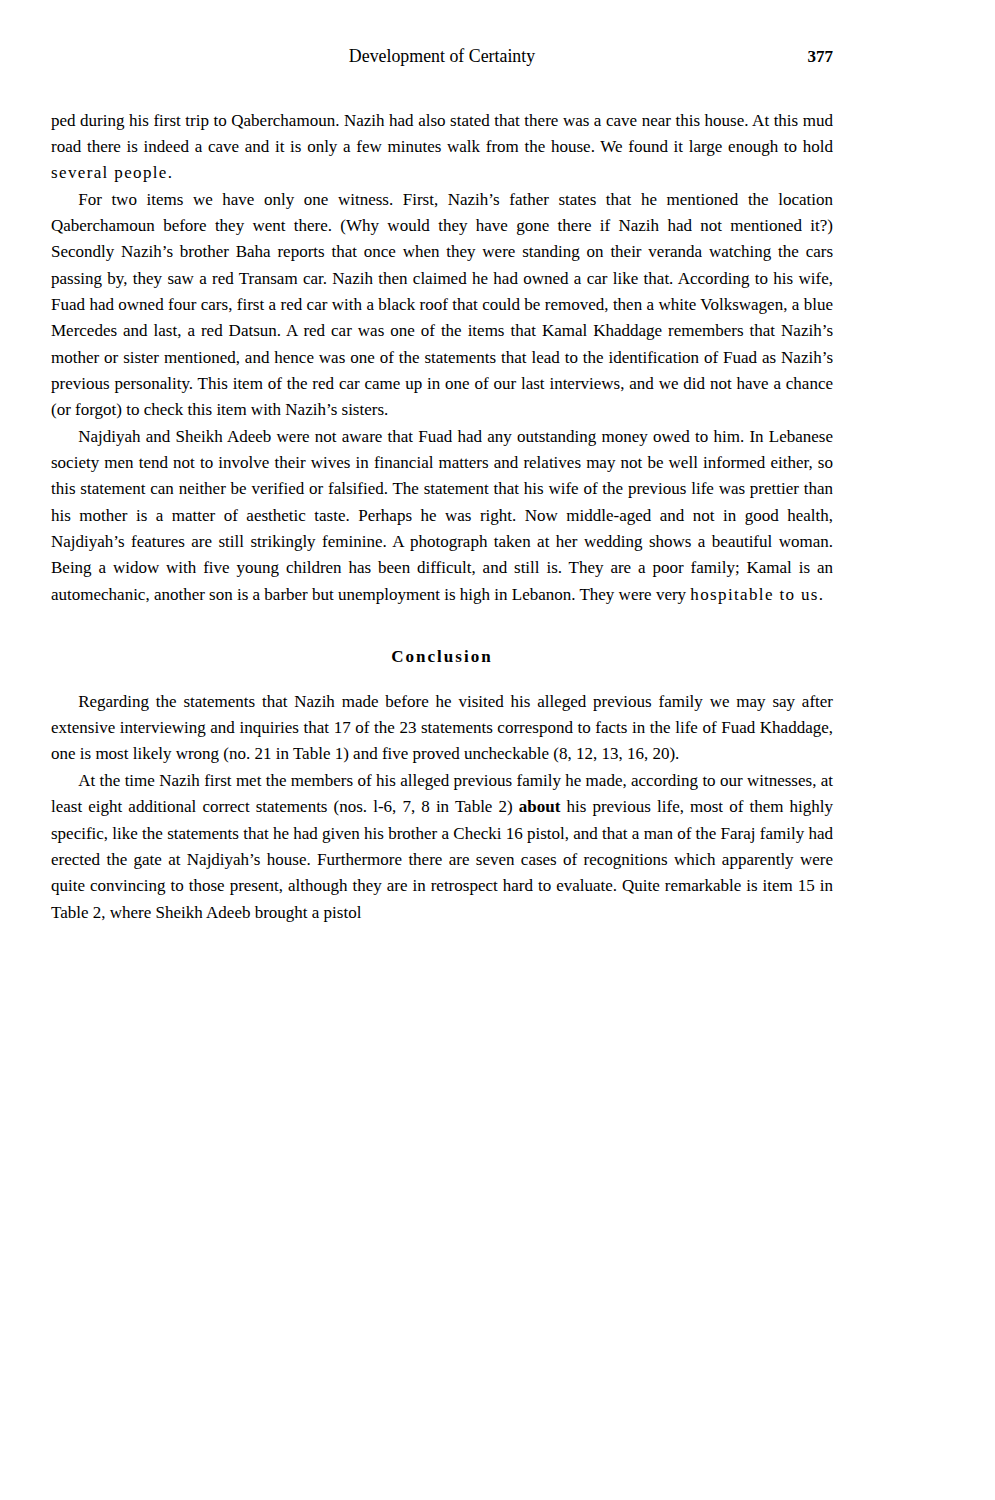Development of Certainty 377
ped during his first trip to Qaberchamoun. Nazih had also stated that there was a cave near this house. At this mud road there is indeed a cave and it is only a few minutes walk from the house. We found it large enough to hold several people.
For two items we have only one witness. First, Nazih’s father states that he mentioned the location Qaberchamoun before they went there. (Why would they have gone there if Nazih had not mentioned it?) Secondly Nazih’s brother Baha reports that once when they were standing on their veranda watching the cars passing by, they saw a red Transam car. Nazih then claimed he had owned a car like that. According to his wife, Fuad had owned four cars, first a red car with a black roof that could be removed, then a white Volkswagen, a blue Mercedes and last, a red Datsun. A red car was one of the items that Kamal Khaddage remembers that Nazih’s mother or sister mentioned, and hence was one of the statements that lead to the identification of Fuad as Nazih’s previous personality. This item of the red car came up in one of our last interviews, and we did not have a chance (or forgot) to check this item with Nazih’s sisters.
Najdiyah and Sheikh Adeeb were not aware that Fuad had any outstanding money owed to him. In Lebanese society men tend not to involve their wives in financial matters and relatives may not be well informed either, so this statement can neither be verified or falsified. The statement that his wife of the previous life was prettier than his mother is a matter of aesthetic taste. Perhaps he was right. Now middle-aged and not in good health, Najdiyah’s features are still strikingly feminine. A photograph taken at her wedding shows a beautiful woman. Being a widow with five young children has been difficult, and still is. They are a poor family; Kamal is an automechanic, another son is a barber but unemployment is high in Lebanon. They were very hospitable to us.
Conclusion
Regarding the statements that Nazih made before he visited his alleged previous family we may say after extensive interviewing and inquiries that 17 of the 23 statements correspond to facts in the life of Fuad Khaddage, one is most likely wrong (no. 21 in Table 1) and five proved uncheckable (8, 12, 13, 16, 20).
At the time Nazih first met the members of his alleged previous family he made, according to our witnesses, at least eight additional correct statements (nos. l-6, 7, 8 in Table 2) about his previous life, most of them highly specific, like the statements that he had given his brother a Checki 16 pistol, and that a man of the Faraj family had erected the gate at Najdiyah’s house. Furthermore there are seven cases of recognitions which apparently were quite convincing to those present, although they are in retrospect hard to evaluate. Quite remarkable is item 15 in Table 2, where Sheikh Adeeb brought a pistol